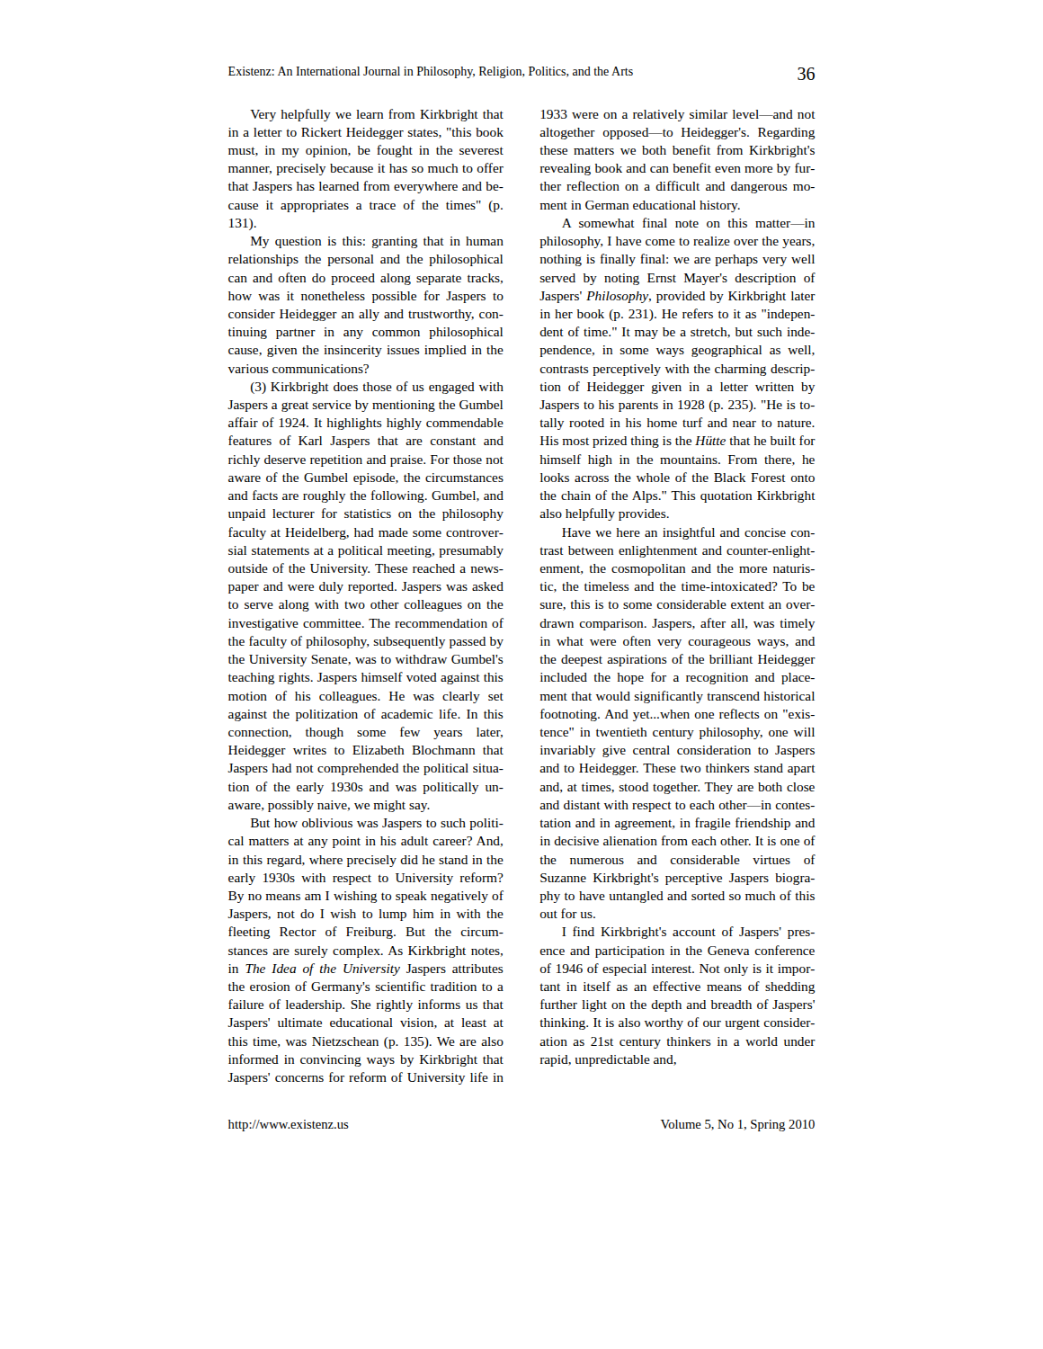Existenz: An International Journal in Philosophy, Religion, Politics, and the Arts
36
Very helpfully we learn from Kirkbright that in a letter to Rickert Heidegger states, "this book must, in my opinion, be fought in the severest manner, precisely because it has so much to offer that Jaspers has learned from everywhere and because it appropriates a trace of the times" (p. 131).
My question is this: granting that in human relationships the personal and the philosophical can and often do proceed along separate tracks, how was it nonetheless possible for Jaspers to consider Heidegger an ally and trustworthy, continuing partner in any common philosophical cause, given the insincerity issues implied in the various communications?
(3) Kirkbright does those of us engaged with Jaspers a great service by mentioning the Gumbel affair of 1924. It highlights highly commendable features of Karl Jaspers that are constant and richly deserve repetition and praise. For those not aware of the Gumbel episode, the circumstances and facts are roughly the following. Gumbel, and unpaid lecturer for statistics on the philosophy faculty at Heidelberg, had made some controversial statements at a political meeting, presumably outside of the University. These reached a newspaper and were duly reported. Jaspers was asked to serve along with two other colleagues on the investigative committee. The recommendation of the faculty of philosophy, subsequently passed by the University Senate, was to withdraw Gumbel's teaching rights. Jaspers himself voted against this motion of his colleagues. He was clearly set against the politization of academic life. In this connection, though some few years later, Heidegger writes to Elizabeth Blochmann that Jaspers had not comprehended the political situation of the early 1930s and was politically unaware, possibly naive, we might say.
But how oblivious was Jaspers to such political matters at any point in his adult career? And, in this regard, where precisely did he stand in the early 1930s with respect to University reform? By no means am I wishing to speak negatively of Jaspers, not do I wish to lump him in with the fleeting Rector of Freiburg. But the circumstances are surely complex. As Kirkbright notes, in The Idea of the University Jaspers attributes the erosion of Germany's scientific tradition to a failure of leadership. She rightly informs us that Jaspers' ultimate educational vision, at least at this time, was Nietzschean (p. 135). We are also informed in convincing ways by Kirkbright that Jaspers' concerns for reform of University life in 1933 were on a relatively similar level—and not altogether opposed—to Heidegger's. Regarding these matters we both benefit from Kirkbright's revealing book and can benefit even more by further reflection on a difficult and dangerous moment in German educational history.
A somewhat final note on this matter—in philosophy, I have come to realize over the years, nothing is finally final: we are perhaps very well served by noting Ernst Mayer's description of Jaspers' Philosophy, provided by Kirkbright later in her book (p. 231). He refers to it as "independent of time." It may be a stretch, but such independence, in some ways geographical as well, contrasts perceptively with the charming description of Heidegger given in a letter written by Jaspers to his parents in 1928 (p. 235). "He is totally rooted in his home turf and near to nature. His most prized thing is the Hütte that he built for himself high in the mountains. From there, he looks across the whole of the Black Forest onto the chain of the Alps." This quotation Kirkbright also helpfully provides.
Have we here an insightful and concise contrast between enlightenment and counter-enlightenment, the cosmopolitan and the more naturistic, the timeless and the time-intoxicated? To be sure, this is to some considerable extent an overdrawn comparison. Jaspers, after all, was timely in what were often very courageous ways, and the deepest aspirations of the brilliant Heidegger included the hope for a recognition and placement that would significantly transcend historical footnoting. And yet...when one reflects on "existence" in twentieth century philosophy, one will invariably give central consideration to Jaspers and to Heidegger. These two thinkers stand apart and, at times, stood together. They are both close and distant with respect to each other—in contestation and in agreement, in fragile friendship and in decisive alienation from each other. It is one of the numerous and considerable virtues of Suzanne Kirkbright's perceptive Jaspers biography to have untangled and sorted so much of this out for us.
I find Kirkbright's account of Jaspers' presence and participation in the Geneva conference of 1946 of especial interest. Not only is it important in itself as an effective means of shedding further light on the depth and breadth of Jaspers' thinking. It is also worthy of our urgent consideration as 21st century thinkers in a world under rapid, unpredictable and,
http://www.existenz.us
Volume 5, No 1, Spring 2010